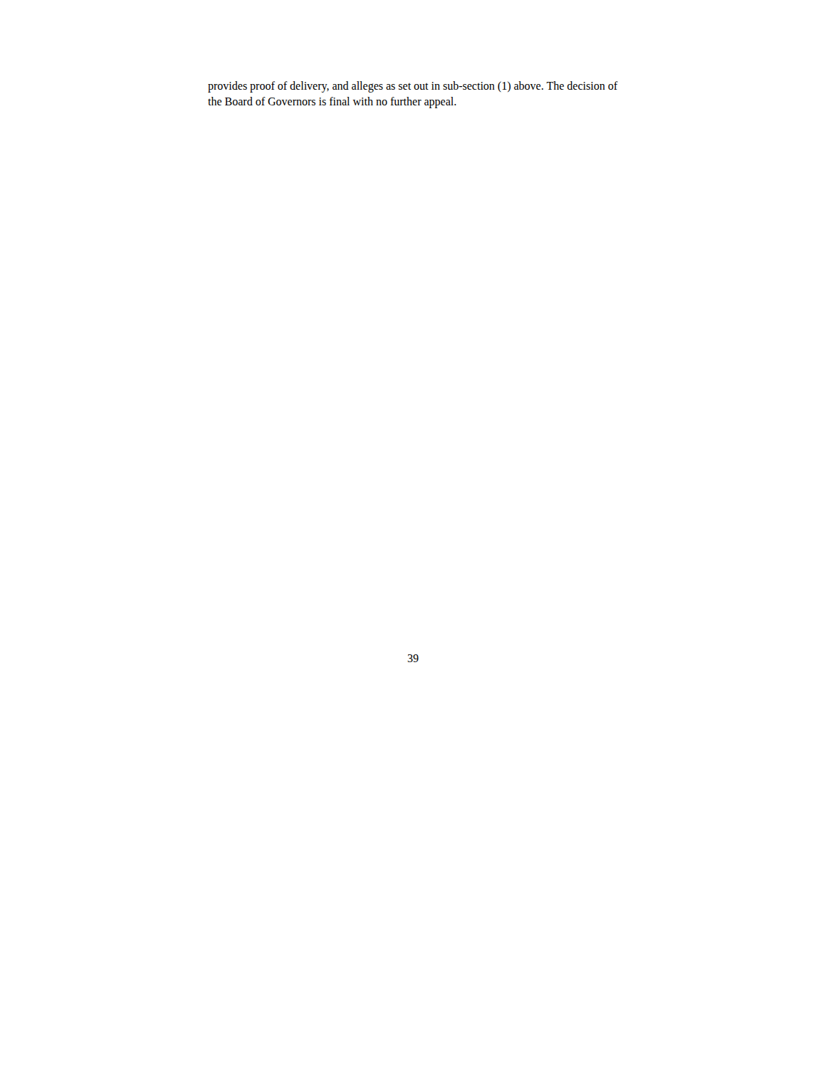provides proof of delivery, and alleges as set out in sub-section (1) above. The decision of the Board of Governors is final with no further appeal.
39